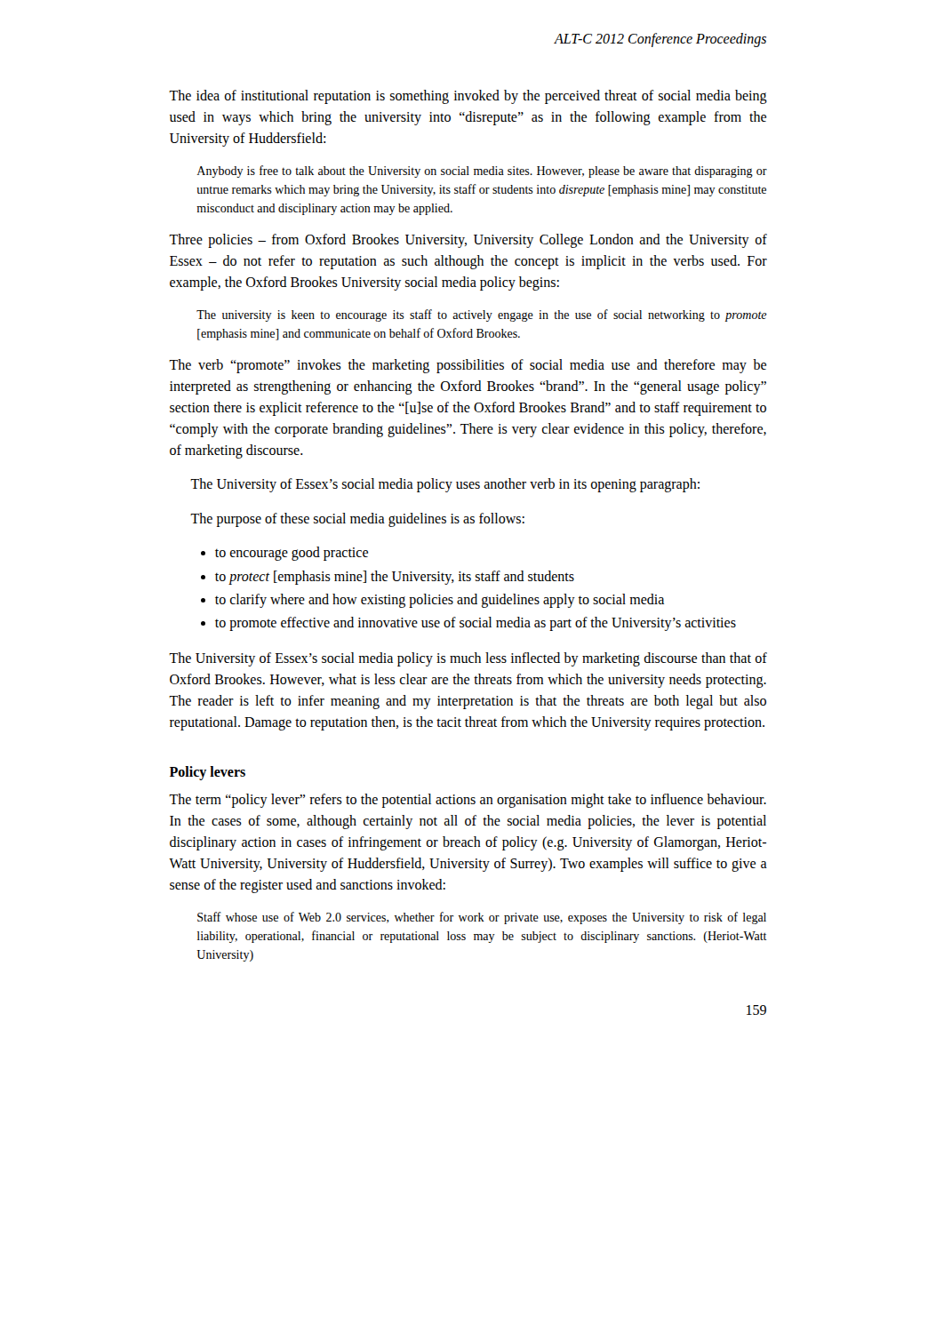ALT-C 2012 Conference Proceedings
The idea of institutional reputation is something invoked by the perceived threat of social media being used in ways which bring the university into “disrepute” as in the following example from the University of Huddersfield:
Anybody is free to talk about the University on social media sites. However, please be aware that disparaging or untrue remarks which may bring the University, its staff or students into disrepute [emphasis mine] may constitute misconduct and disciplinary action may be applied.
Three policies – from Oxford Brookes University, University College London and the University of Essex – do not refer to reputation as such although the concept is implicit in the verbs used. For example, the Oxford Brookes University social media policy begins:
The university is keen to encourage its staff to actively engage in the use of social networking to promote [emphasis mine] and communicate on behalf of Oxford Brookes.
The verb “promote” invokes the marketing possibilities of social media use and therefore may be interpreted as strengthening or enhancing the Oxford Brookes “brand”. In the “general usage policy” section there is explicit reference to the “[u]se of the Oxford Brookes Brand” and to staff requirement to “comply with the corporate branding guidelines”. There is very clear evidence in this policy, therefore, of marketing discourse.
The University of Essex’s social media policy uses another verb in its opening paragraph:
The purpose of these social media guidelines is as follows:
to encourage good practice
to protect [emphasis mine] the University, its staff and students
to clarify where and how existing policies and guidelines apply to social media
to promote effective and innovative use of social media as part of the University’s activities
The University of Essex’s social media policy is much less inflected by marketing discourse than that of Oxford Brookes. However, what is less clear are the threats from which the university needs protecting. The reader is left to infer meaning and my interpretation is that the threats are both legal but also reputational. Damage to reputation then, is the tacit threat from which the University requires protection.
Policy levers
The term “policy lever” refers to the potential actions an organisation might take to influence behaviour. In the cases of some, although certainly not all of the social media policies, the lever is potential disciplinary action in cases of infringement or breach of policy (e.g. University of Glamorgan, Heriot-Watt University, University of Huddersfield, University of Surrey). Two examples will suffice to give a sense of the register used and sanctions invoked:
Staff whose use of Web 2.0 services, whether for work or private use, exposes the University to risk of legal liability, operational, financial or reputational loss may be subject to disciplinary sanctions. (Heriot-Watt University)
159